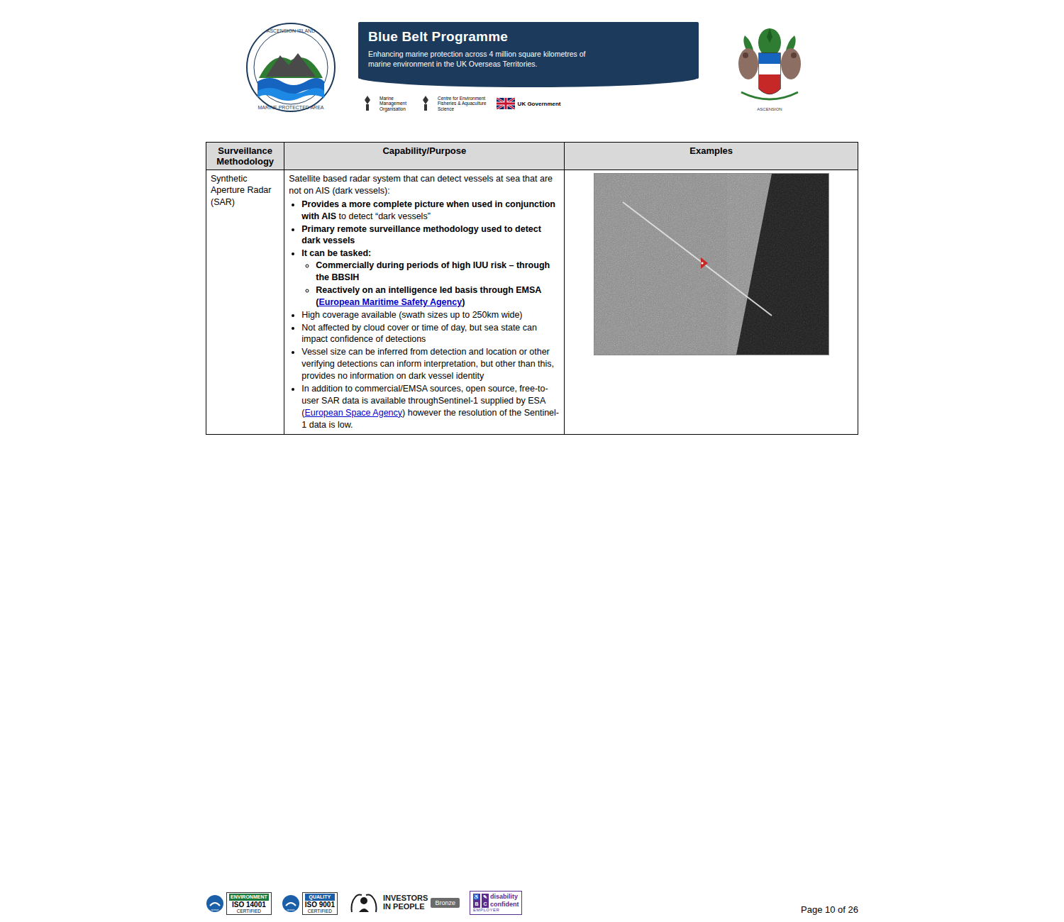ASCENSION ISLAND MARINE PROTECTED AREA
Blue Belt Programme
Enhancing marine protection across 4 million square kilometres of
marine environment in the UK Overseas Territories.
Marine
Management
Organisation
Centre for Environment
Fisheries & Aquaculture
Science
UK Government
ASCENSION
| Surveillance Methodology | Capability/Purpose | Examples |
| --- | --- | --- |
| Synthetic Aperture Radar (SAR) | Satellite based radar system that can detect vessels at sea that are not on AIS (dark vessels): Provides a more complete picture when used in conjunction with AIS to detect “dark vessels” Primary remote surveillance methodology used to detect dark vessels It can be tasked: Commercially during periods of high IUU risk – through the BBSIH Reactively on an intelligence led basis through EMSA ( European Maritime Safety Agency ) High coverage available (swath sizes up to 250km wide) Not affected by cloud cover or time of day, but sea state can impact confidence of detections Vessel size can be inferred from detection and location or other verifying detections can inform interpretation, but other than this, provides no information on dark vessel identity In addition to commercial/EMSA sources, open source, free-to-user SAR data is available throughSentinel-1 supplied by ESA ( European Space Agency ) however the resolution of the Sentinel-1 data is low. | |
ocean
ENVIRONMENT ISO 14001 CERTIFIED
ocean
QUALITY ISO 9001 CERTIFIED
INVESTORS
IN PEOPLE
Bronze
♿✎ disability
BC confident
EMPLOYER
Page 10 of 26